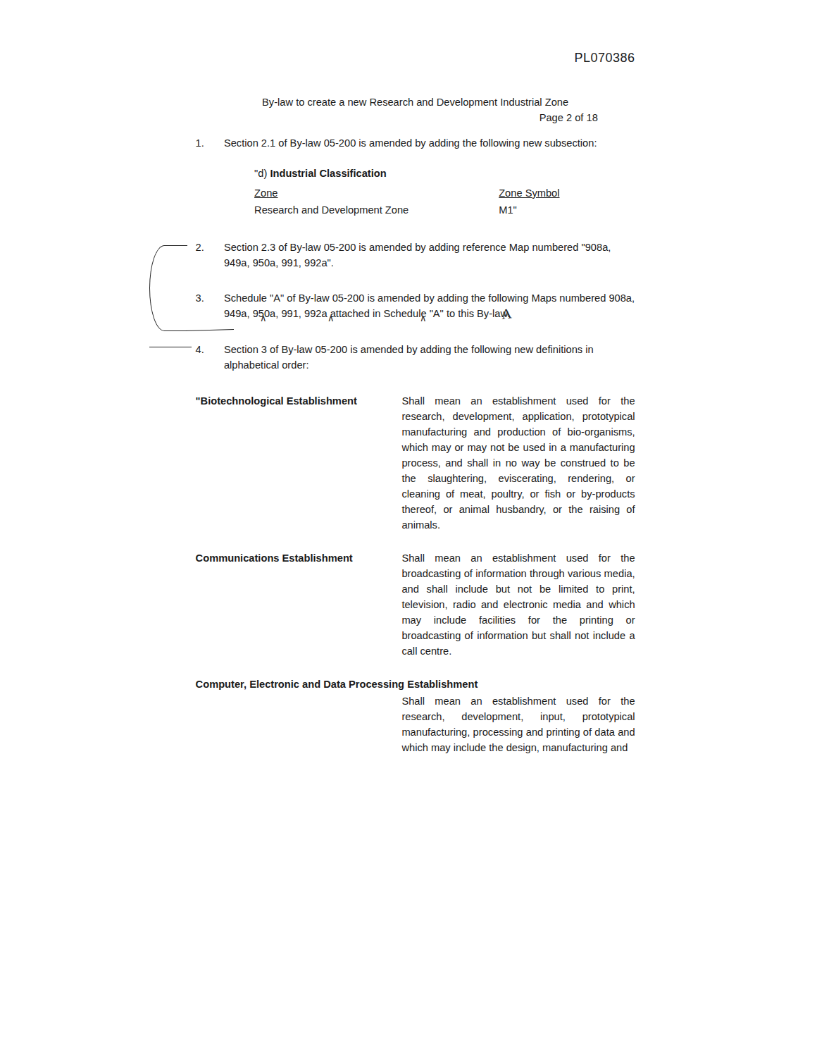PL070386
By-law to create a new Research and Development Industrial Zone
Page 2 of 18
1. Section 2.1 of By-law 05-200 is amended by adding the following new subsection:
"d) Industrial Classification
| Zone | Zone Symbol |
| Research and Development Zone | M1" |
2. Section 2.3 of By-law 05-200 is amended by adding reference Map numbered "908a, 949a, 950a, 991, 992a".
3. Schedule "A" of By-law 05-200 is amended by adding the following Maps numbered 908a, 949a, 950a, 991, 992a attached in Schedule "A" to this By-law.
4. Section 3 of By-law 05-200 is amended by adding the following new definitions in alphabetical order:
"Biotechnological Establishment
Shall mean an establishment used for the research, development, application, prototypical manufacturing and production of bio-organisms, which may or may not be used in a manufacturing process, and shall in no way be construed to be the slaughtering, eviscerating, rendering, or cleaning of meat, poultry, or fish or by-products thereof, or animal husbandry, or the raising of animals.
Communications Establishment
Shall mean an establishment used for the broadcasting of information through various media, and shall include but not be limited to print, television, radio and electronic media and which may include facilities for the printing or broadcasting of information but shall not include a call centre.
Computer, Electronic and Data Processing Establishment
Shall mean an establishment used for the research, development, input, prototypical manufacturing, processing and printing of data and which may include the design, manufacturing and
A
∧
∧
∧